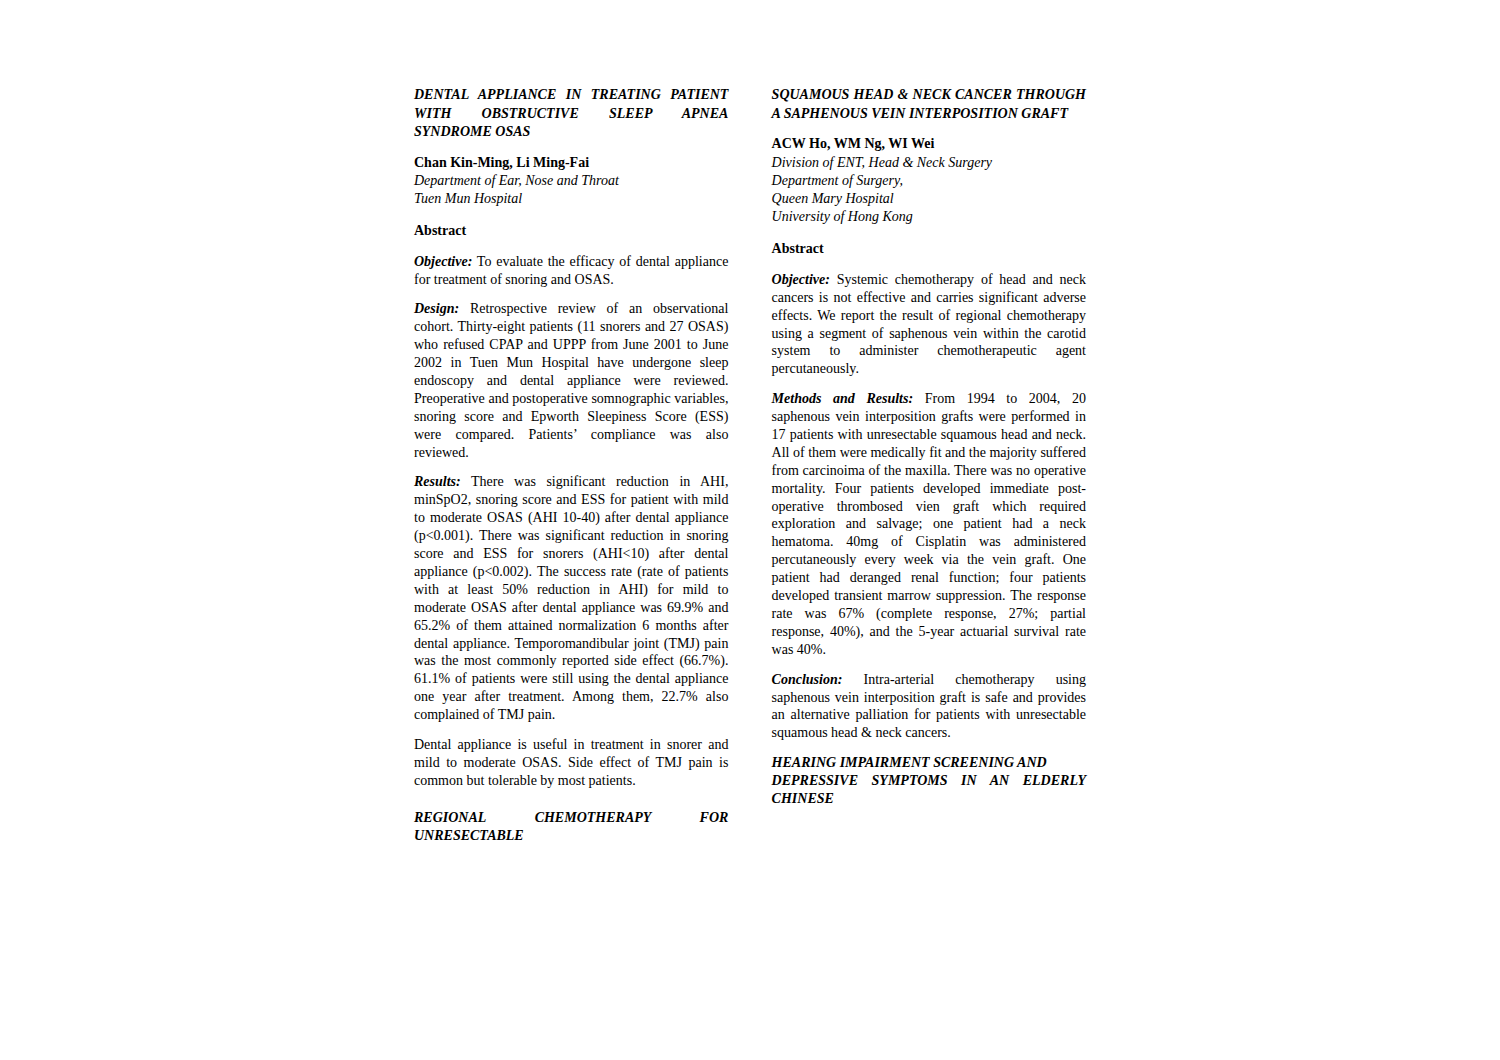DENTAL APPLIANCE IN TREATING PATIENT WITH OBSTRUCTIVE SLEEP APNEA SYNDROME OSAS
Chan Kin-Ming, Li Ming-Fai
Department of Ear, Nose and Throat
Tuen Mun Hospital
Abstract
Objective: To evaluate the efficacy of dental appliance for treatment of snoring and OSAS.
Design: Retrospective review of an observational cohort. Thirty-eight patients (11 snorers and 27 OSAS) who refused CPAP and UPPP from June 2001 to June 2002 in Tuen Mun Hospital have undergone sleep endoscopy and dental appliance were reviewed. Preoperative and postoperative somnographic variables, snoring score and Epworth Sleepiness Score (ESS) were compared. Patients’ compliance was also reviewed.
Results: There was significant reduction in AHI, minSpO2, snoring score and ESS for patient with mild to moderate OSAS (AHI 10-40) after dental appliance (p<0.001). There was significant reduction in snoring score and ESS for snorers (AHI<10) after dental appliance (p<0.002). The success rate (rate of patients with at least 50% reduction in AHI) for mild to moderate OSAS after dental appliance was 69.9% and 65.2% of them attained normalization 6 months after dental appliance. Temporomandibular joint (TMJ) pain was the most commonly reported side effect (66.7%). 61.1% of patients were still using the dental appliance one year after treatment. Among them, 22.7% also complained of TMJ pain.
Dental appliance is useful in treatment in snorer and mild to moderate OSAS. Side effect of TMJ pain is common but tolerable by most patients.
REGIONAL CHEMOTHERAPY FOR UNRESECTABLE
SQUAMOUS HEAD & NECK CANCER THROUGH A SAPHENOUS VEIN INTERPOSITION GRAFT
ACW Ho, WM Ng, WI Wei
Division of ENT, Head & Neck Surgery
Department of Surgery,
Queen Mary Hospital
University of Hong Kong
Abstract
Objective: Systemic chemotherapy of head and neck cancers is not effective and carries significant adverse effects. We report the result of regional chemotherapy using a segment of saphenous vein within the carotid system to administer chemotherapeutic agent percutaneously.
Methods and Results: From 1994 to 2004, 20 saphenous vein interposition grafts were performed in 17 patients with unresectable squamous head and neck. All of them were medically fit and the majority suffered from carcinoima of the maxilla. There was no operative mortality. Four patients developed immediate post-operative thrombosed vien graft which required exploration and salvage; one patient had a neck hematoma. 40mg of Cisplatin was administered percutaneously every week via the vein graft. One patient had deranged renal function; four patients developed transient marrow suppression. The response rate was 67% (complete response, 27%; partial response, 40%), and the 5-year actuarial survival rate was 40%.
Conclusion: Intra-arterial chemotherapy using saphenous vein interposition graft is safe and provides an alternative palliation for patients with unresectable squamous head & neck cancers.
HEARING IMPAIRMENT SCREENING AND
DEPRESSIVE SYMPTOMS IN AN ELDERLY CHINESE